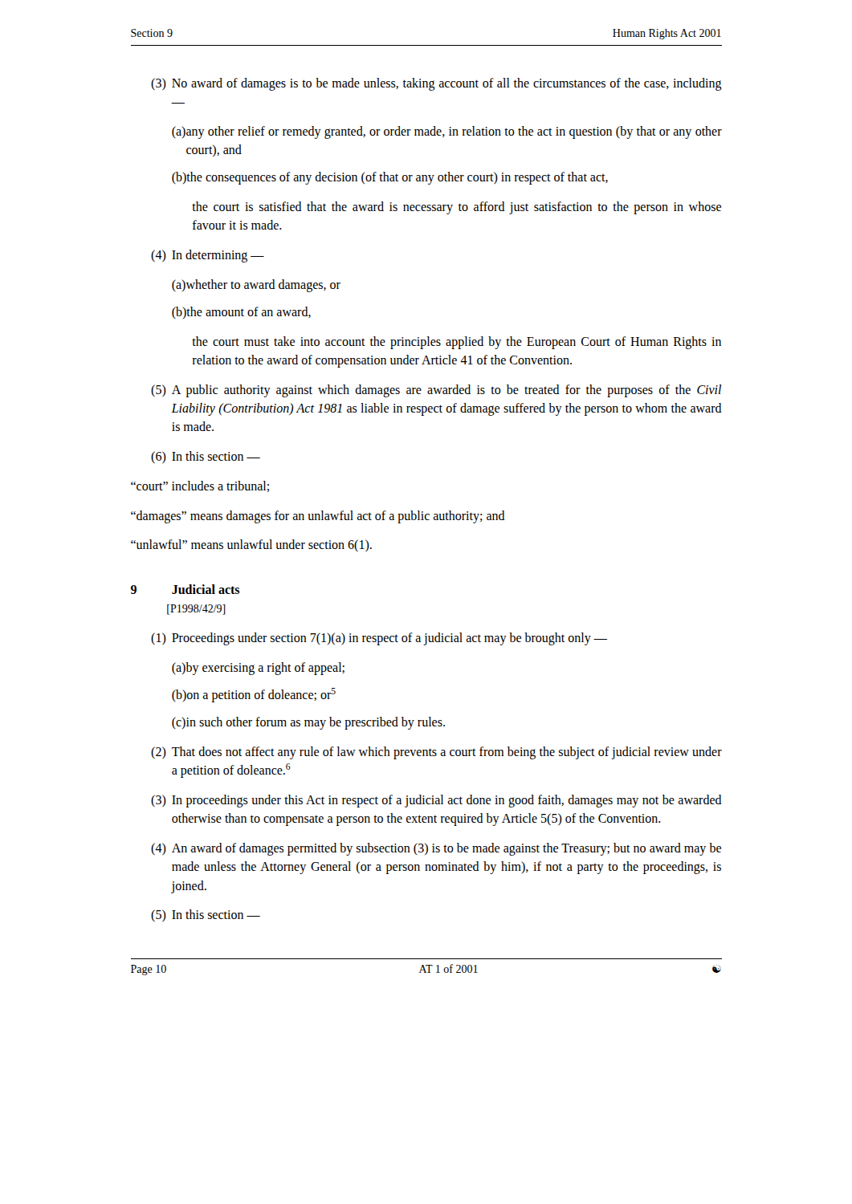Section 9 Human Rights Act 2001
(3)
No award of damages is to be made unless, taking account of all the circumstances of the case, including —
(a)
any other relief or remedy granted, or order made, in relation to the act in question (by that or any other court), and
(b)
the consequences of any decision (of that or any other court) in respect of that act,
the court is satisfied that the award is necessary to afford just satisfaction to the person in whose favour it is made.
(4)
In determining —
(a)
whether to award damages, or
(b)
the amount of an award,
the court must take into account the principles applied by the European Court of Human Rights in relation to the award of compensation under Article 41 of the Convention.
(5)
A public authority against which damages are awarded is to be treated for the purposes of the Civil Liability (Contribution) Act 1981 as liable in respect of damage suffered by the person to whom the award is made.
(6)
In this section —
“court” includes a tribunal;
“damages” means damages for an unlawful act of a public authority; and
“unlawful” means unlawful under section 6(1).
9 Judicial acts
[P1998/42/9]
(1)
Proceedings under section 7(1)(a) in respect of a judicial act may be brought only —
(a)
by exercising a right of appeal;
(b)
on a petition of doleance; or5
(c)
in such other forum as may be prescribed by rules.
(2)
That does not affect any rule of law which prevents a court from being the subject of judicial review under a petition of doleance.6
(3)
In proceedings under this Act in respect of a judicial act done in good faith, damages may not be awarded otherwise than to compensate a person to the extent required by Article 5(5) of the Convention.
(4)
An award of damages permitted by subsection (3) is to be made against the Treasury; but no award may be made unless the Attorney General (or a person nominated by him), if not a party to the proceedings, is joined.
(5)
In this section —
Page 10 AT 1 of 2001 ☯